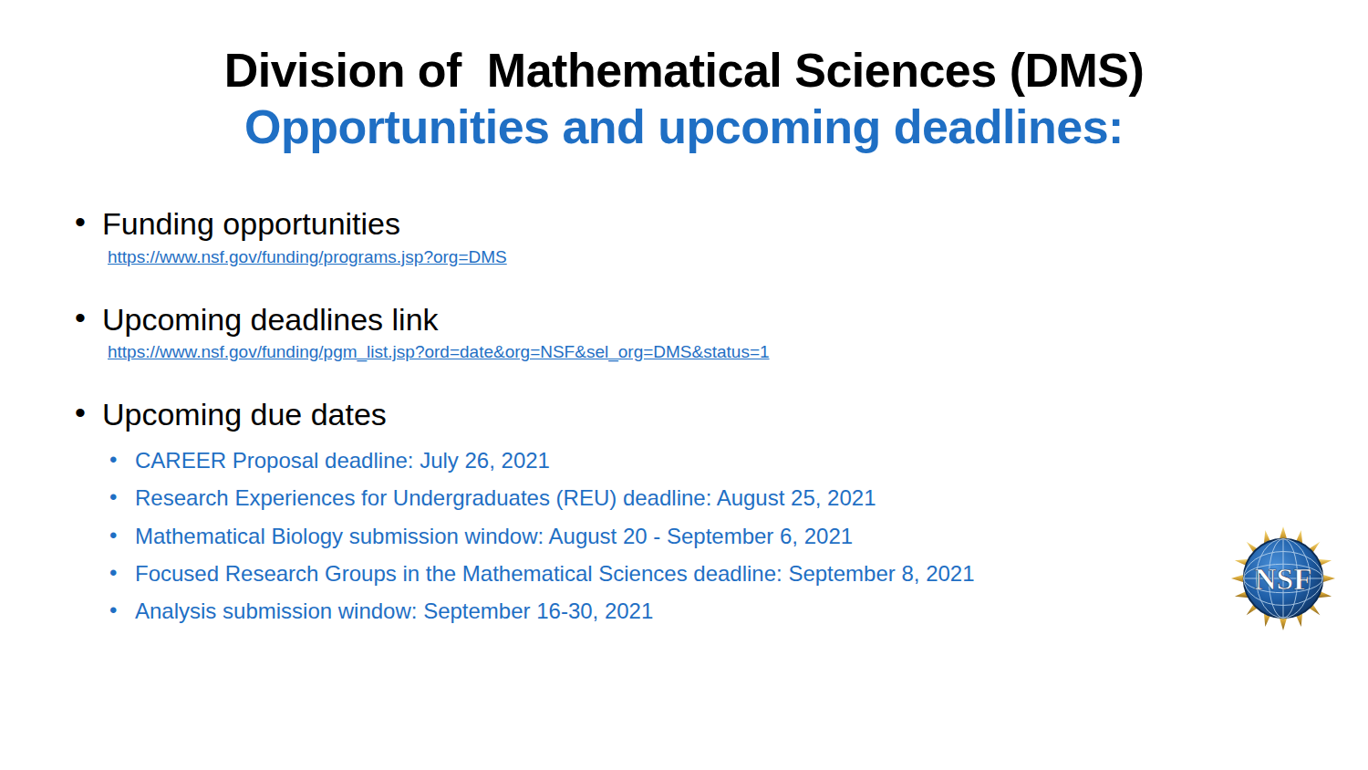Division of Mathematical Sciences (DMS) Opportunities and upcoming deadlines:
Funding opportunities https://www.nsf.gov/funding/programs.jsp?org=DMS
Upcoming deadlines link https://www.nsf.gov/funding/pgm_list.jsp?ord=date&org=NSF&sel_org=DMS&status=1
Upcoming due dates
CAREER Proposal deadline: July 26, 2021
Research Experiences for Undergraduates (REU) deadline: August 25, 2021
Mathematical Biology submission window: August 20 - September 6, 2021
Focused Research Groups in the Mathematical Sciences deadline: September 8, 2021
Analysis submission window: September 16-30, 2021
NSF